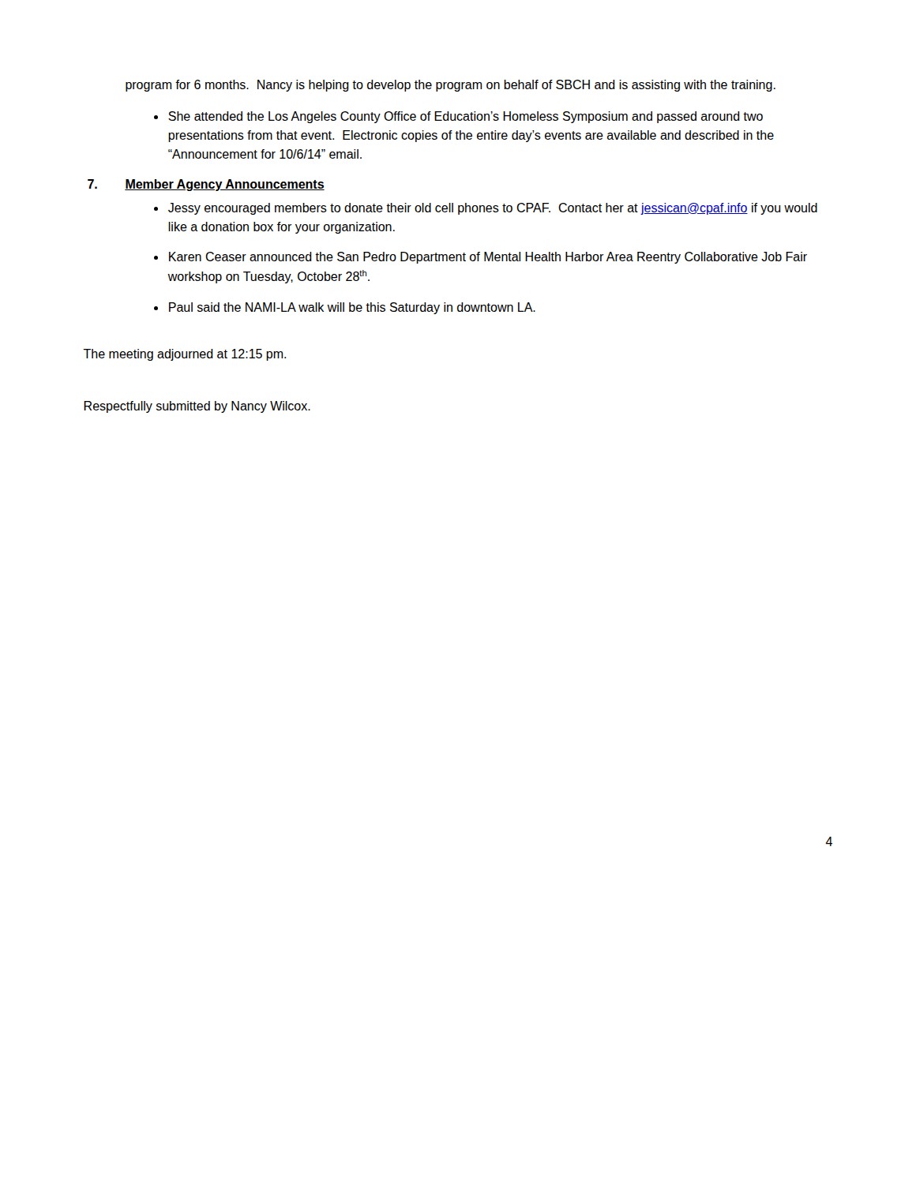program for 6 months. Nancy is helping to develop the program on behalf of SBCH and is assisting with the training.
She attended the Los Angeles County Office of Education’s Homeless Symposium and passed around two presentations from that event. Electronic copies of the entire day’s events are available and described in the “Announcement for 10/6/14” email.
7. Member Agency Announcements
Jessy encouraged members to donate their old cell phones to CPAF. Contact her at jessican@cpaf.info if you would like a donation box for your organization.
Karen Ceaser announced the San Pedro Department of Mental Health Harbor Area Reentry Collaborative Job Fair workshop on Tuesday, October 28th.
Paul said the NAMI-LA walk will be this Saturday in downtown LA.
The meeting adjourned at 12:15 pm.
Respectfully submitted by Nancy Wilcox.
4